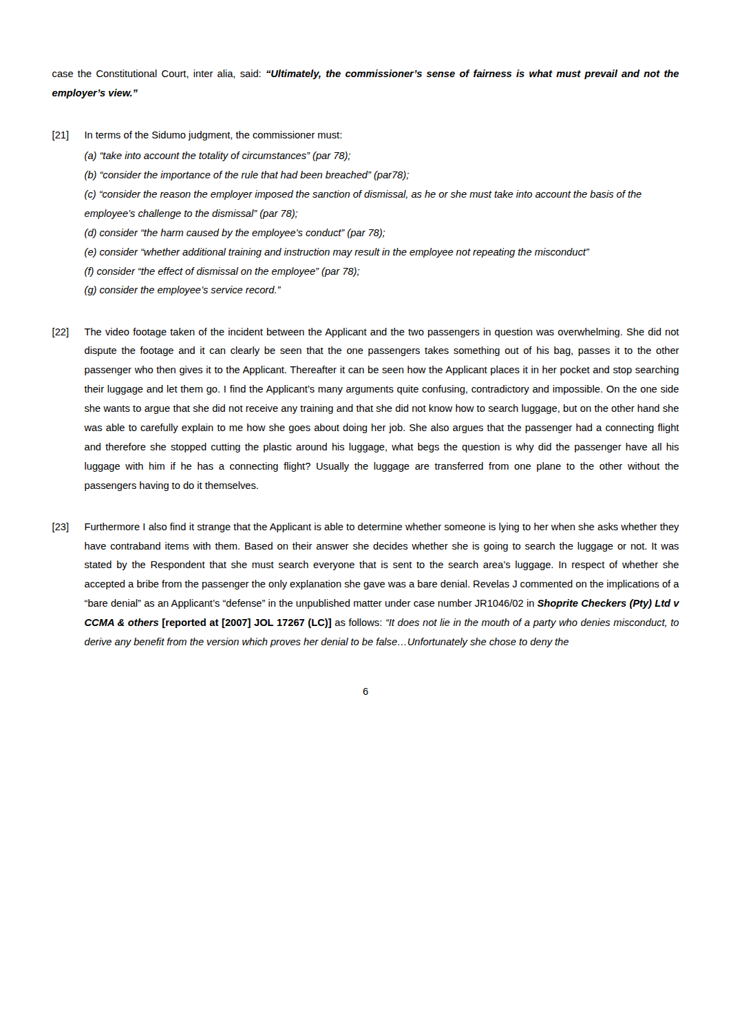case the Constitutional Court, inter alia, said: “Ultimately, the commissioner’s sense of fairness is what must prevail and not the employer’s view.”
[21]
In terms of the Sidumo judgment, the commissioner must:
(a) “take into account the totality of circumstances” (par 78);
(b) “consider the importance of the rule that had been breached” (par78);
(c) “consider the reason the employer imposed the sanction of dismissal, as he or she must take into account the basis of the employee’s challenge to the dismissal” (par 78);
(d) consider “the harm caused by the employee’s conduct” (par 78);
(e) consider “whether additional training and instruction may result in the employee not repeating the misconduct”
(f) consider “the effect of dismissal on the employee” (par 78);
(g) consider the employee’s service record.”
[22]
The video footage taken of the incident between the Applicant and the two passengers in question was overwhelming. She did not dispute the footage and it can clearly be seen that the one passengers takes something out of his bag, passes it to the other passenger who then gives it to the Applicant. Thereafter it can be seen how the Applicant places it in her pocket and stop searching their luggage and let them go. I find the Applicant’s many arguments quite confusing, contradictory and impossible. On the one side she wants to argue that she did not receive any training and that she did not know how to search luggage, but on the other hand she was able to carefully explain to me how she goes about doing her job. She also argues that the passenger had a connecting flight and therefore she stopped cutting the plastic around his luggage, what begs the question is why did the passenger have all his luggage with him if he has a connecting flight? Usually the luggage are transferred from one plane to the other without the passengers having to do it themselves.
[23]
Furthermore I also find it strange that the Applicant is able to determine whether someone is lying to her when she asks whether they have contraband items with them. Based on their answer she decides whether she is going to search the luggage or not. It was stated by the Respondent that she must search everyone that is sent to the search area’s luggage. In respect of whether she accepted a bribe from the passenger the only explanation she gave was a bare denial. Revelas J commented on the implications of a “bare denial” as an Applicant’s “defense” in the unpublished matter under case number JR1046/02 in Shoprite Checkers (Pty) Ltd v CCMA & others [reported at [2007] JOL 17267 (LC)] as follows: “It does not lie in the mouth of a party who denies misconduct, to derive any benefit from the version which proves her denial to be false…Unfortunately she chose to deny the
6